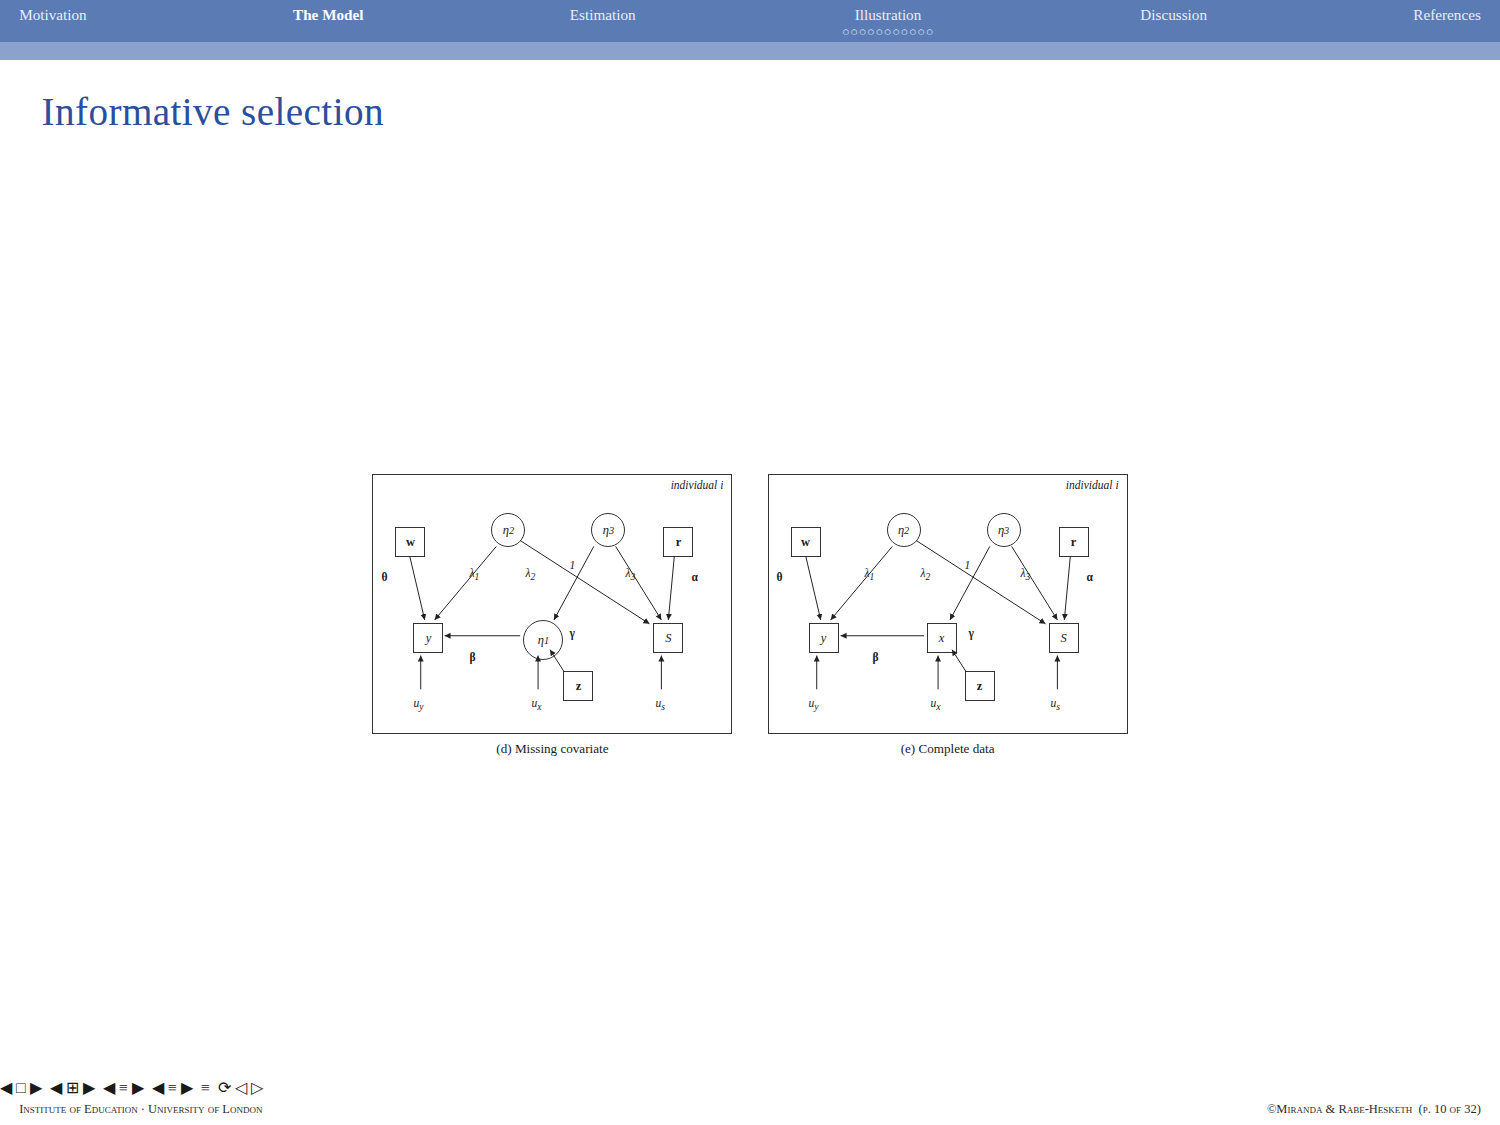Motivation
The Model
Estimation
Illustration○○○○○○○○○○○
Discussion
References
Informative selection
individual i
η2
η3
w
r
y
η1
S
z
θ λ1 λ2 1 λ3 α β γ uy ux us
(d) Missing covariate
individual i
η2
η3
w
r
y
x
S
z
θ λ1 λ2 1 λ3 α β γ uy ux us
(e) Complete data
◀ □ ▶ ◀ ⊞ ▶ ◀ ≡ ▶ ◀ ≡ ▶ ≡ ⟳ ◁ ▷
Institute of Education · University of London ©Miranda & Rabe-Hesketh (p. 10 of 32)